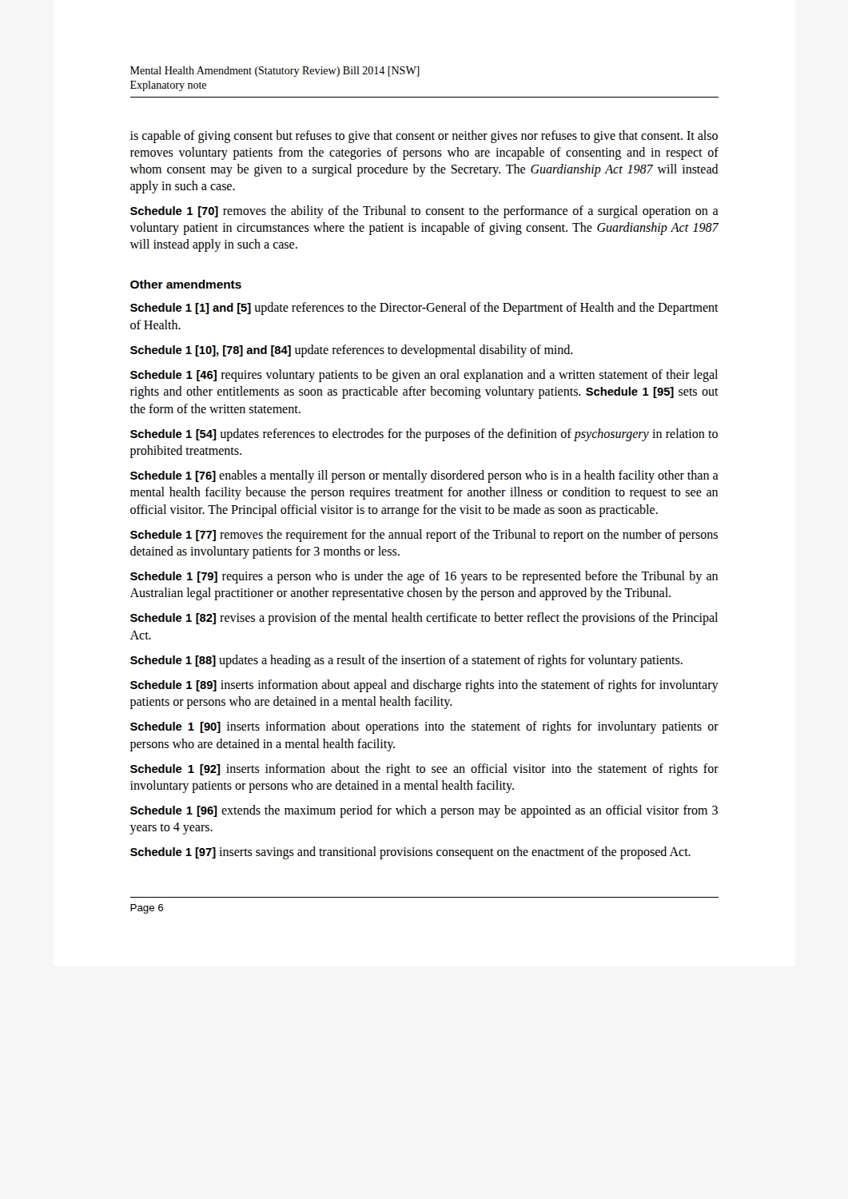Mental Health Amendment (Statutory Review) Bill 2014 [NSW] Explanatory note
is capable of giving consent but refuses to give that consent or neither gives nor refuses to give that consent. It also removes voluntary patients from the categories of persons who are incapable of consenting and in respect of whom consent may be given to a surgical procedure by the Secretary. The Guardianship Act 1987 will instead apply in such a case.
Schedule 1 [70] removes the ability of the Tribunal to consent to the performance of a surgical operation on a voluntary patient in circumstances where the patient is incapable of giving consent. The Guardianship Act 1987 will instead apply in such a case.
Other amendments
Schedule 1 [1] and [5] update references to the Director-General of the Department of Health and the Department of Health.
Schedule 1 [10], [78] and [84] update references to developmental disability of mind.
Schedule 1 [46] requires voluntary patients to be given an oral explanation and a written statement of their legal rights and other entitlements as soon as practicable after becoming voluntary patients. Schedule 1 [95] sets out the form of the written statement.
Schedule 1 [54] updates references to electrodes for the purposes of the definition of psychosurgery in relation to prohibited treatments.
Schedule 1 [76] enables a mentally ill person or mentally disordered person who is in a health facility other than a mental health facility because the person requires treatment for another illness or condition to request to see an official visitor. The Principal official visitor is to arrange for the visit to be made as soon as practicable.
Schedule 1 [77] removes the requirement for the annual report of the Tribunal to report on the number of persons detained as involuntary patients for 3 months or less.
Schedule 1 [79] requires a person who is under the age of 16 years to be represented before the Tribunal by an Australian legal practitioner or another representative chosen by the person and approved by the Tribunal.
Schedule 1 [82] revises a provision of the mental health certificate to better reflect the provisions of the Principal Act.
Schedule 1 [88] updates a heading as a result of the insertion of a statement of rights for voluntary patients.
Schedule 1 [89] inserts information about appeal and discharge rights into the statement of rights for involuntary patients or persons who are detained in a mental health facility.
Schedule 1 [90] inserts information about operations into the statement of rights for involuntary patients or persons who are detained in a mental health facility.
Schedule 1 [92] inserts information about the right to see an official visitor into the statement of rights for involuntary patients or persons who are detained in a mental health facility.
Schedule 1 [96] extends the maximum period for which a person may be appointed as an official visitor from 3 years to 4 years.
Schedule 1 [97] inserts savings and transitional provisions consequent on the enactment of the proposed Act.
Page 6